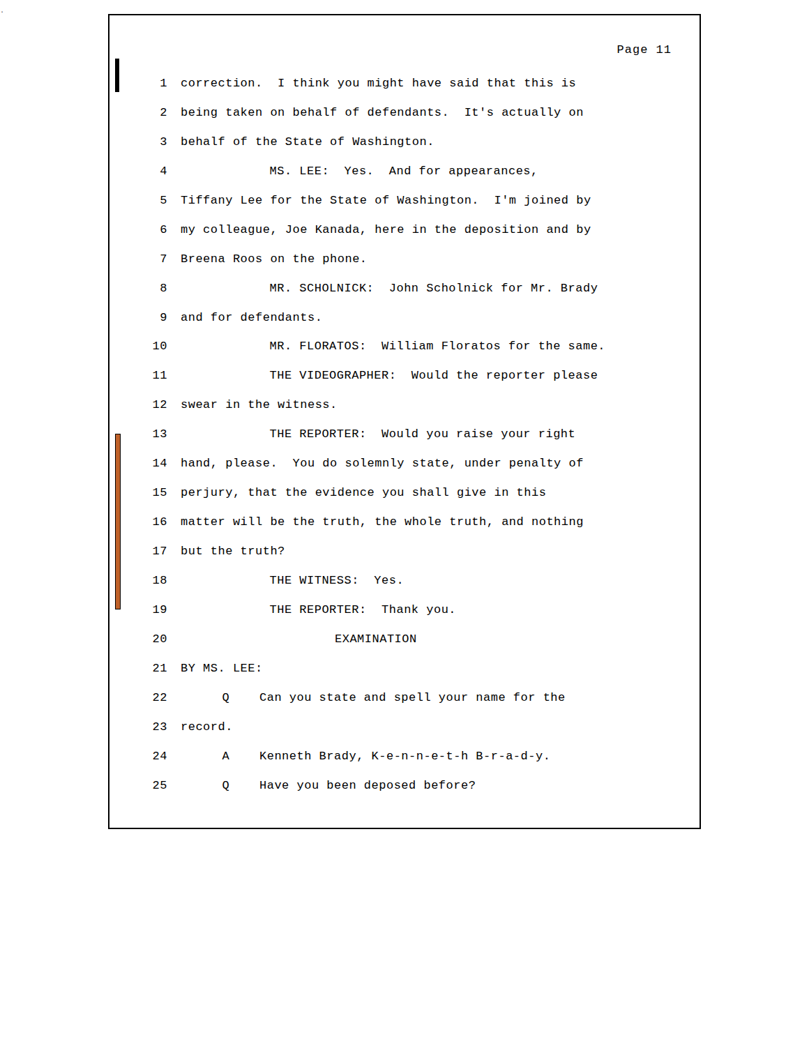.
Page 11
| 1 | correction. I think you might have said that this is |
| 2 | being taken on behalf of defendants. It's actually on |
| 3 | behalf of the State of Washington. |
| 4 | MS. LEE: Yes. And for appearances, |
| 5 | Tiffany Lee for the State of Washington. I'm joined by |
| 6 | my colleague, Joe Kanada, here in the deposition and by |
| 7 | Breena Roos on the phone. |
| 8 | MR. SCHOLNICK: John Scholnick for Mr. Brady |
| 9 | and for defendants. |
| 10 | MR. FLORATOS: William Floratos for the same. |
| 11 | THE VIDEOGRAPHER: Would the reporter please |
| 12 | swear in the witness. |
| 13 | THE REPORTER: Would you raise your right |
| 14 | hand, please. You do solemnly state, under penalty of |
| 15 | perjury, that the evidence you shall give in this |
| 16 | matter will be the truth, the whole truth, and nothing |
| 17 | but the truth? |
| 18 | THE WITNESS: Yes. |
| 19 | THE REPORTER: Thank you. |
| 20 | EXAMINATION |
| 21 | BY MS. LEE: |
| 22 | Q Can you state and spell your name for the |
| 23 | record. |
| 24 | A Kenneth Brady, K-e-n-n-e-t-h B-r-a-d-y. |
| 25 | Q Have you been deposed before? |